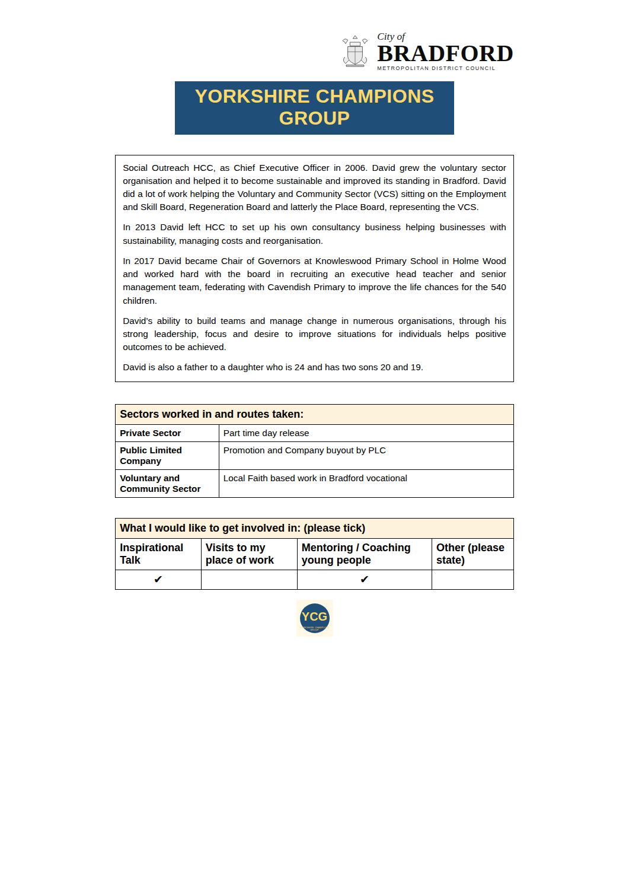City of BRADFORD METROPOLITAN DISTRICT COUNCIL
YORKSHIRE CHAMPIONS GROUP
Social Outreach HCC, as Chief Executive Officer in 2006. David grew the voluntary sector organisation and helped it to become sustainable and improved its standing in Bradford. David did a lot of work helping the Voluntary and Community Sector (VCS) sitting on the Employment and Skill Board, Regeneration Board and latterly the Place Board, representing the VCS.
In 2013 David left HCC to set up his own consultancy business helping businesses with sustainability, managing costs and reorganisation.
In 2017 David became Chair of Governors at Knowleswood Primary School in Holme Wood and worked hard with the board in recruiting an executive head teacher and senior management team, federating with Cavendish Primary to improve the life chances for the 540 children.
David’s ability to build teams and manage change in numerous organisations, through his strong leadership, focus and desire to improve situations for individuals helps positive outcomes to be achieved.
David is also a father to a daughter who is 24 and has two sons 20 and 19.
| Sectors worked in and routes taken: |
| Private Sector | Part time day release |
| Public Limited Company | Promotion and Company buyout by PLC |
| Voluntary and Community Sector | Local Faith based work in Bradford vocational |
| What I would like to get involved in: (please tick) |
| Inspirational Talk | Visits to my place of work | Mentoring / Coaching young people | Other (please state) |
| ✔ | | ✔ | |
YCG
YORKSHIRE CHAMPIONS GROUP